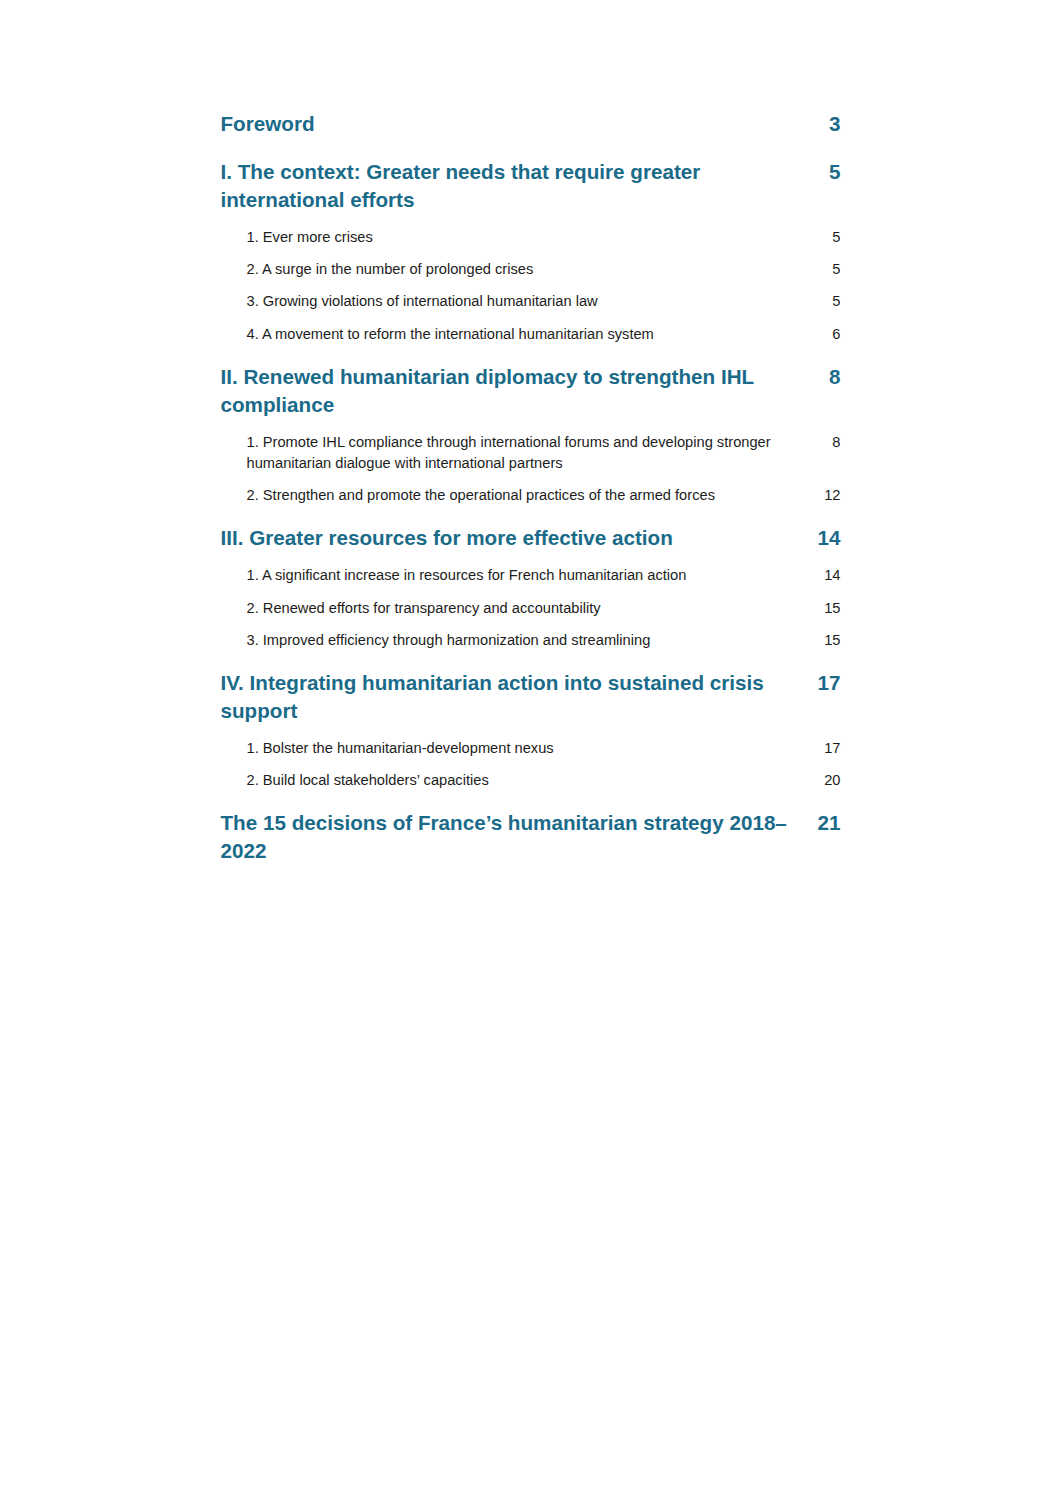| Foreword | 3 |
| I. The context: Greater needs that require greater international efforts | 5 |
| 1. Ever more crises | 5 |
| 2. A surge in the number of prolonged crises | 5 |
| 3. Growing violations of international humanitarian law | 5 |
| 4. A movement to reform the international humanitarian system | 6 |
| II. Renewed humanitarian diplomacy to strengthen IHL compliance | 8 |
| 1. Promote IHL compliance through international forums and developing stronger humanitarian dialogue with international partners | 8 |
| 2. Strengthen and promote the operational practices of the armed forces | 12 |
| III. Greater resources for more effective action | 14 |
| 1. A significant increase in resources for French humanitarian action | 14 |
| 2. Renewed efforts for transparency and accountability | 15 |
| 3. Improved efficiency through harmonization and streamlining | 15 |
| IV. Integrating humanitarian action into sustained crisis support | 17 |
| 1. Bolster the humanitarian-development nexus | 17 |
| 2. Build local stakeholders’ capacities | 20 |
| The 15 decisions of France’s humanitarian strategy 2018–2022 | 21 |